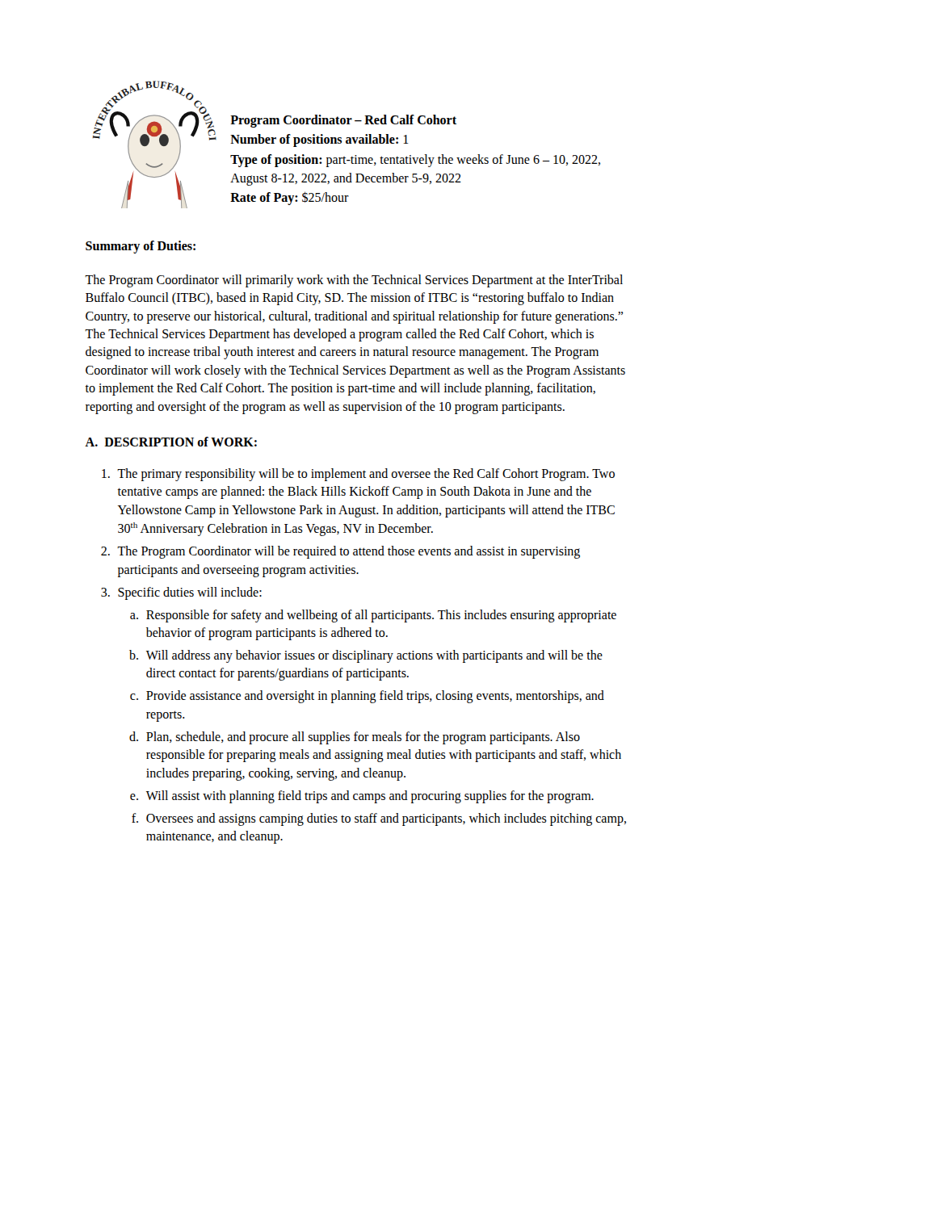Program Coordinator – Red Calf Cohort
Number of positions available: 1
Type of position: part-time, tentatively the weeks of June 6 – 10, 2022, August 8-12, 2022, and December 5-9, 2022
Rate of Pay: $25/hour
Summary of Duties:
The Program Coordinator will primarily work with the Technical Services Department at the InterTribal Buffalo Council (ITBC), based in Rapid City, SD. The mission of ITBC is “restoring buffalo to Indian Country, to preserve our historical, cultural, traditional and spiritual relationship for future generations.” The Technical Services Department has developed a program called the Red Calf Cohort, which is designed to increase tribal youth interest and careers in natural resource management. The Program Coordinator will work closely with the Technical Services Department as well as the Program Assistants to implement the Red Calf Cohort. The position is part-time and will include planning, facilitation, reporting and oversight of the program as well as supervision of the 10 program participants.
A. DESCRIPTION of WORK:
The primary responsibility will be to implement and oversee the Red Calf Cohort Program. Two tentative camps are planned: the Black Hills Kickoff Camp in South Dakota in June and the Yellowstone Camp in Yellowstone Park in August. In addition, participants will attend the ITBC 30th Anniversary Celebration in Las Vegas, NV in December.
The Program Coordinator will be required to attend those events and assist in supervising participants and overseeing program activities.
Specific duties will include:
Responsible for safety and wellbeing of all participants. This includes ensuring appropriate behavior of program participants is adhered to.
Will address any behavior issues or disciplinary actions with participants and will be the direct contact for parents/guardians of participants.
Provide assistance and oversight in planning field trips, closing events, mentorships, and reports.
Plan, schedule, and procure all supplies for meals for the program participants. Also responsible for preparing meals and assigning meal duties with participants and staff, which includes preparing, cooking, serving, and cleanup.
Will assist with planning field trips and camps and procuring supplies for the program.
Oversees and assigns camping duties to staff and participants, which includes pitching camp, maintenance, and cleanup.